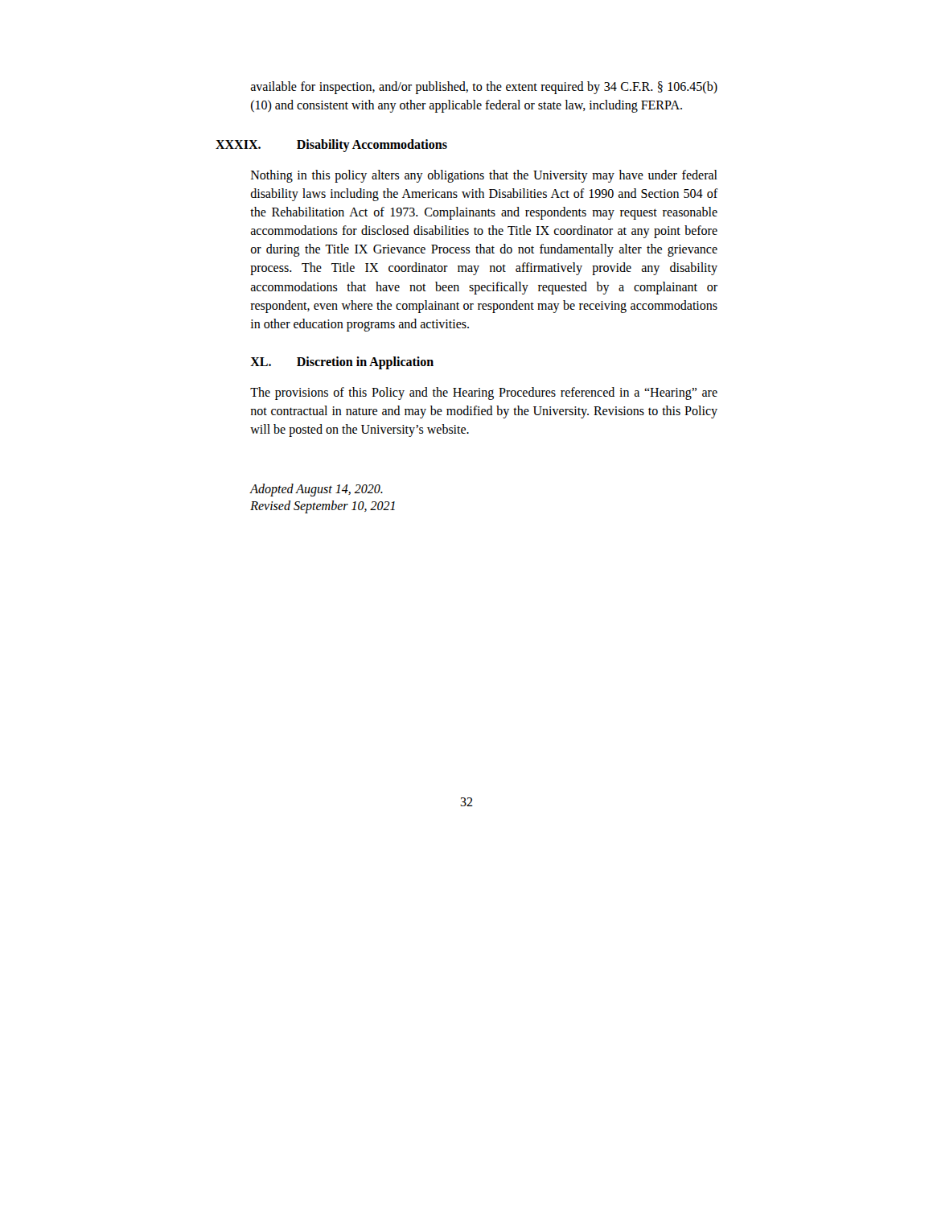available for inspection, and/or published, to the extent required by 34 C.F.R. § 106.45(b)(10) and consistent with any other applicable federal or state law, including FERPA.
XXXIX. Disability Accommodations
Nothing in this policy alters any obligations that the University may have under federal disability laws including the Americans with Disabilities Act of 1990 and Section 504 of the Rehabilitation Act of 1973. Complainants and respondents may request reasonable accommodations for disclosed disabilities to the Title IX coordinator at any point before or during the Title IX Grievance Process that do not fundamentally alter the grievance process. The Title IX coordinator may not affirmatively provide any disability accommodations that have not been specifically requested by a complainant or respondent, even where the complainant or respondent may be receiving accommodations in other education programs and activities.
XL. Discretion in Application
The provisions of this Policy and the Hearing Procedures referenced in a “Hearing” are not contractual in nature and may be modified by the University. Revisions to this Policy will be posted on the University’s website.
Adopted August 14, 2020.
Revised September 10, 2021
32